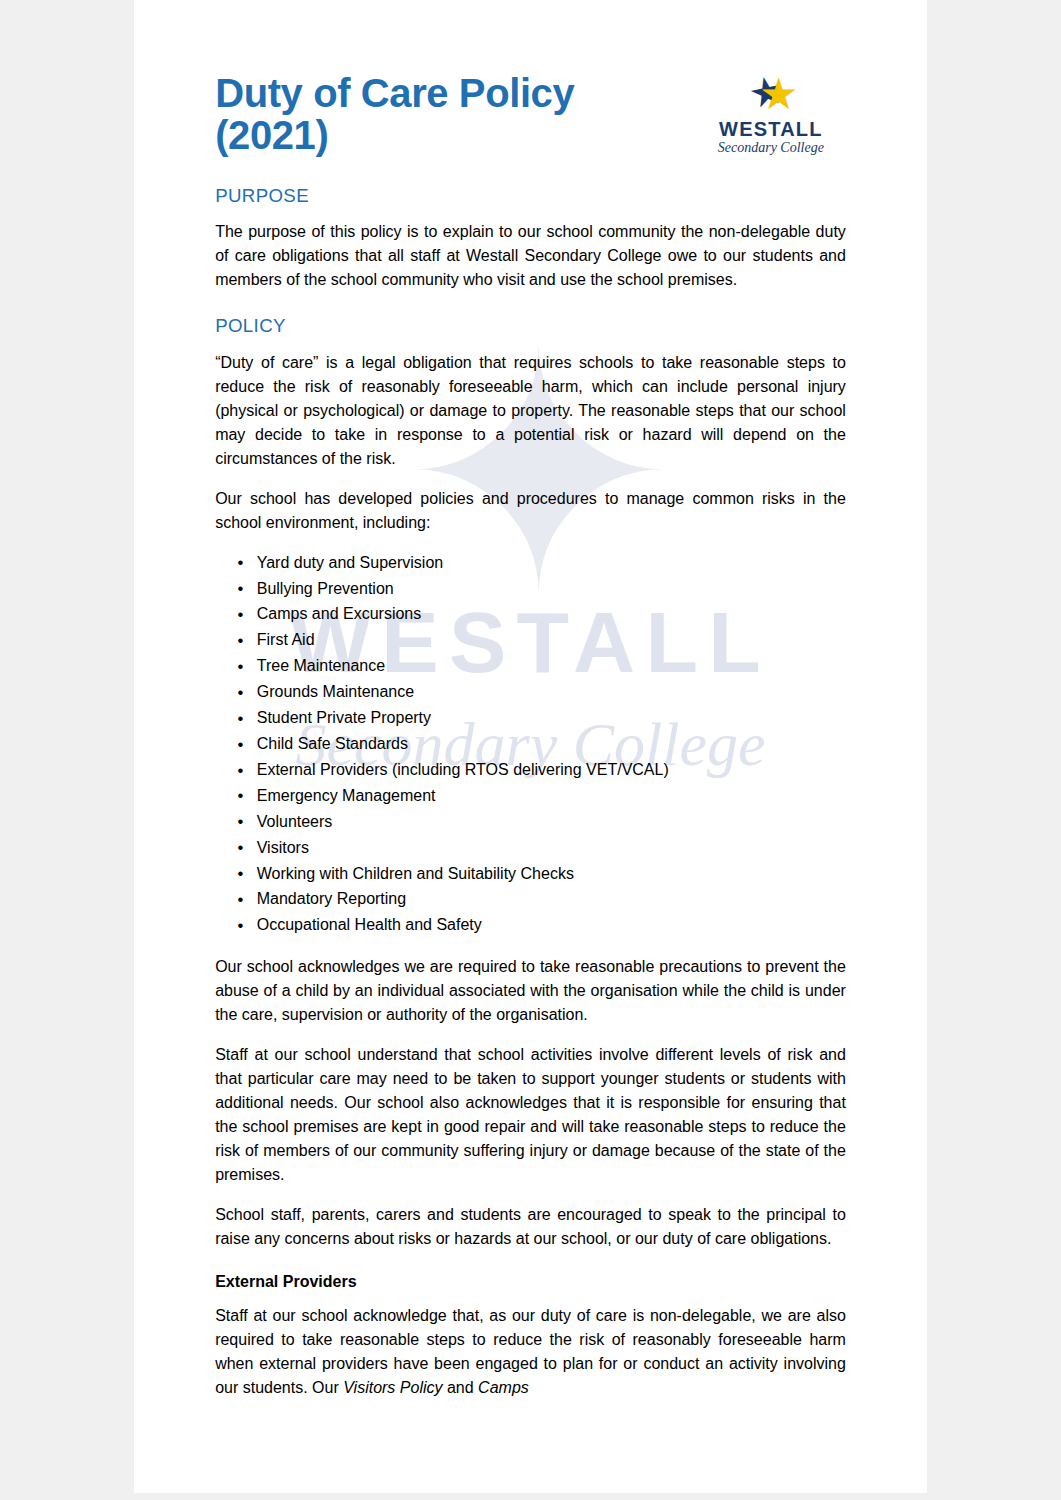✦
WESTALL
Secondary College
Duty of Care Policy (2021)
WESTALL
Secondary College
PURPOSE
The purpose of this policy is to explain to our school community the non-delegable duty of care obligations that all staff at Westall Secondary College owe to our students and members of the school community who visit and use the school premises.
POLICY
“Duty of care” is a legal obligation that requires schools to take reasonable steps to reduce the risk of reasonably foreseeable harm, which can include personal injury (physical or psychological) or damage to property. The reasonable steps that our school may decide to take in response to a potential risk or hazard will depend on the circumstances of the risk.
Our school has developed policies and procedures to manage common risks in the school environment, including:
Yard duty and Supervision
Bullying Prevention
Camps and Excursions
First Aid
Tree Maintenance
Grounds Maintenance
Student Private Property
Child Safe Standards
External Providers (including RTOS delivering VET/VCAL)
Emergency Management
Volunteers
Visitors
Working with Children and Suitability Checks
Mandatory Reporting
Occupational Health and Safety
Our school acknowledges we are required to take reasonable precautions to prevent the abuse of a child by an individual associated with the organisation while the child is under the care, supervision or authority of the organisation.
Staff at our school understand that school activities involve different levels of risk and that particular care may need to be taken to support younger students or students with additional needs. Our school also acknowledges that it is responsible for ensuring that the school premises are kept in good repair and will take reasonable steps to reduce the risk of members of our community suffering injury or damage because of the state of the premises.
School staff, parents, carers and students are encouraged to speak to the principal to raise any concerns about risks or hazards at our school, or our duty of care obligations.
External Providers
Staff at our school acknowledge that, as our duty of care is non-delegable, we are also required to take reasonable steps to reduce the risk of reasonably foreseeable harm when external providers have been engaged to plan for or conduct an activity involving our students. Our Visitors Policy and Camps